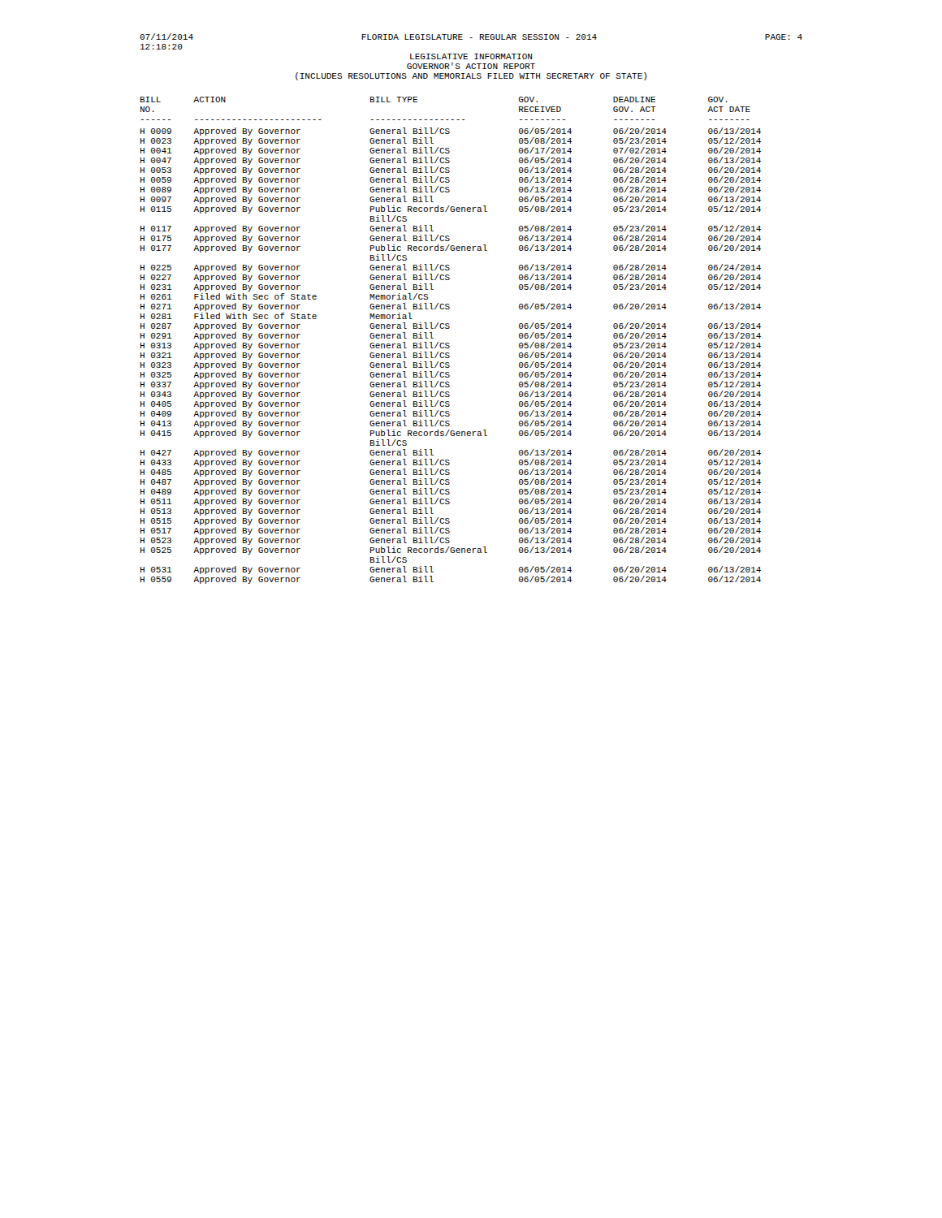07/11/2014 12:18:20
FLORIDA LEGISLATURE - REGULAR SESSION - 2014
PAGE: 4
LEGISLATIVE INFORMATION
GOVERNOR'S ACTION REPORT
(INCLUDES RESOLUTIONS AND MEMORIALS FILED WITH SECRETARY OF STATE)
| BILL NO. | ACTION | BILL TYPE | GOV. RECEIVED | DEADLINE GOV. ACT | GOV. ACT DATE |
| --- | --- | --- | --- | --- | --- |
| ------ | ------------------------ | ------------------ | --------- | -------- | -------- |
| H 0009 | Approved By Governor | General Bill/CS | 06/05/2014 | 06/20/2014 | 06/13/2014 |
| H 0023 | Approved By Governor | General Bill | 05/08/2014 | 05/23/2014 | 05/12/2014 |
| H 0041 | Approved By Governor | General Bill/CS | 06/17/2014 | 07/02/2014 | 06/20/2014 |
| H 0047 | Approved By Governor | General Bill/CS | 06/05/2014 | 06/20/2014 | 06/13/2014 |
| H 0053 | Approved By Governor | General Bill/CS | 06/13/2014 | 06/28/2014 | 06/20/2014 |
| H 0059 | Approved By Governor | General Bill/CS | 06/13/2014 | 06/28/2014 | 06/20/2014 |
| H 0089 | Approved By Governor | General Bill/CS | 06/13/2014 | 06/28/2014 | 06/20/2014 |
| H 0097 | Approved By Governor | General Bill | 06/05/2014 | 06/20/2014 | 06/13/2014 |
| H 0115 | Approved By Governor | Public Records/General Bill/CS | 05/08/2014 | 05/23/2014 | 05/12/2014 |
| H 0117 | Approved By Governor | General Bill | 05/08/2014 | 05/23/2014 | 05/12/2014 |
| H 0175 | Approved By Governor | General Bill/CS | 06/13/2014 | 06/28/2014 | 06/20/2014 |
| H 0177 | Approved By Governor | Public Records/General Bill/CS | 06/13/2014 | 06/28/2014 | 06/20/2014 |
| H 0225 | Approved By Governor | General Bill/CS | 06/13/2014 | 06/28/2014 | 06/24/2014 |
| H 0227 | Approved By Governor | General Bill/CS | 06/13/2014 | 06/28/2014 | 06/20/2014 |
| H 0231 | Approved By Governor | General Bill | 05/08/2014 | 05/23/2014 | 05/12/2014 |
| H 0261 | Filed With Sec of State | Memorial/CS | | | |
| H 0271 | Approved By Governor | General Bill/CS | 06/05/2014 | 06/20/2014 | 06/13/2014 |
| H 0281 | Filed With Sec of State | Memorial | | | |
| H 0287 | Approved By Governor | General Bill/CS | 06/05/2014 | 06/20/2014 | 06/13/2014 |
| H 0291 | Approved By Governor | General Bill | 06/05/2014 | 06/20/2014 | 06/13/2014 |
| H 0313 | Approved By Governor | General Bill/CS | 05/08/2014 | 05/23/2014 | 05/12/2014 |
| H 0321 | Approved By Governor | General Bill/CS | 06/05/2014 | 06/20/2014 | 06/13/2014 |
| H 0323 | Approved By Governor | General Bill/CS | 06/05/2014 | 06/20/2014 | 06/13/2014 |
| H 0325 | Approved By Governor | General Bill/CS | 06/05/2014 | 06/20/2014 | 06/13/2014 |
| H 0337 | Approved By Governor | General Bill/CS | 05/08/2014 | 05/23/2014 | 05/12/2014 |
| H 0343 | Approved By Governor | General Bill/CS | 06/13/2014 | 06/28/2014 | 06/20/2014 |
| H 0405 | Approved By Governor | General Bill/CS | 06/05/2014 | 06/20/2014 | 06/13/2014 |
| H 0409 | Approved By Governor | General Bill/CS | 06/13/2014 | 06/28/2014 | 06/20/2014 |
| H 0413 | Approved By Governor | General Bill/CS | 06/05/2014 | 06/20/2014 | 06/13/2014 |
| H 0415 | Approved By Governor | Public Records/General Bill/CS | 06/05/2014 | 06/20/2014 | 06/13/2014 |
| H 0427 | Approved By Governor | General Bill | 06/13/2014 | 06/28/2014 | 06/20/2014 |
| H 0433 | Approved By Governor | General Bill/CS | 05/08/2014 | 05/23/2014 | 05/12/2014 |
| H 0485 | Approved By Governor | General Bill/CS | 06/13/2014 | 06/28/2014 | 06/20/2014 |
| H 0487 | Approved By Governor | General Bill/CS | 05/08/2014 | 05/23/2014 | 05/12/2014 |
| H 0489 | Approved By Governor | General Bill/CS | 05/08/2014 | 05/23/2014 | 05/12/2014 |
| H 0511 | Approved By Governor | General Bill/CS | 06/05/2014 | 06/20/2014 | 06/13/2014 |
| H 0513 | Approved By Governor | General Bill | 06/13/2014 | 06/28/2014 | 06/20/2014 |
| H 0515 | Approved By Governor | General Bill/CS | 06/05/2014 | 06/20/2014 | 06/13/2014 |
| H 0517 | Approved By Governor | General Bill/CS | 06/13/2014 | 06/28/2014 | 06/20/2014 |
| H 0523 | Approved By Governor | General Bill/CS | 06/13/2014 | 06/28/2014 | 06/20/2014 |
| H 0525 | Approved By Governor | Public Records/General Bill/CS | 06/13/2014 | 06/28/2014 | 06/20/2014 |
| H 0531 | Approved By Governor | General Bill | 06/05/2014 | 06/20/2014 | 06/13/2014 |
| H 0559 | Approved By Governor | General Bill | 06/05/2014 | 06/20/2014 | 06/12/2014 |